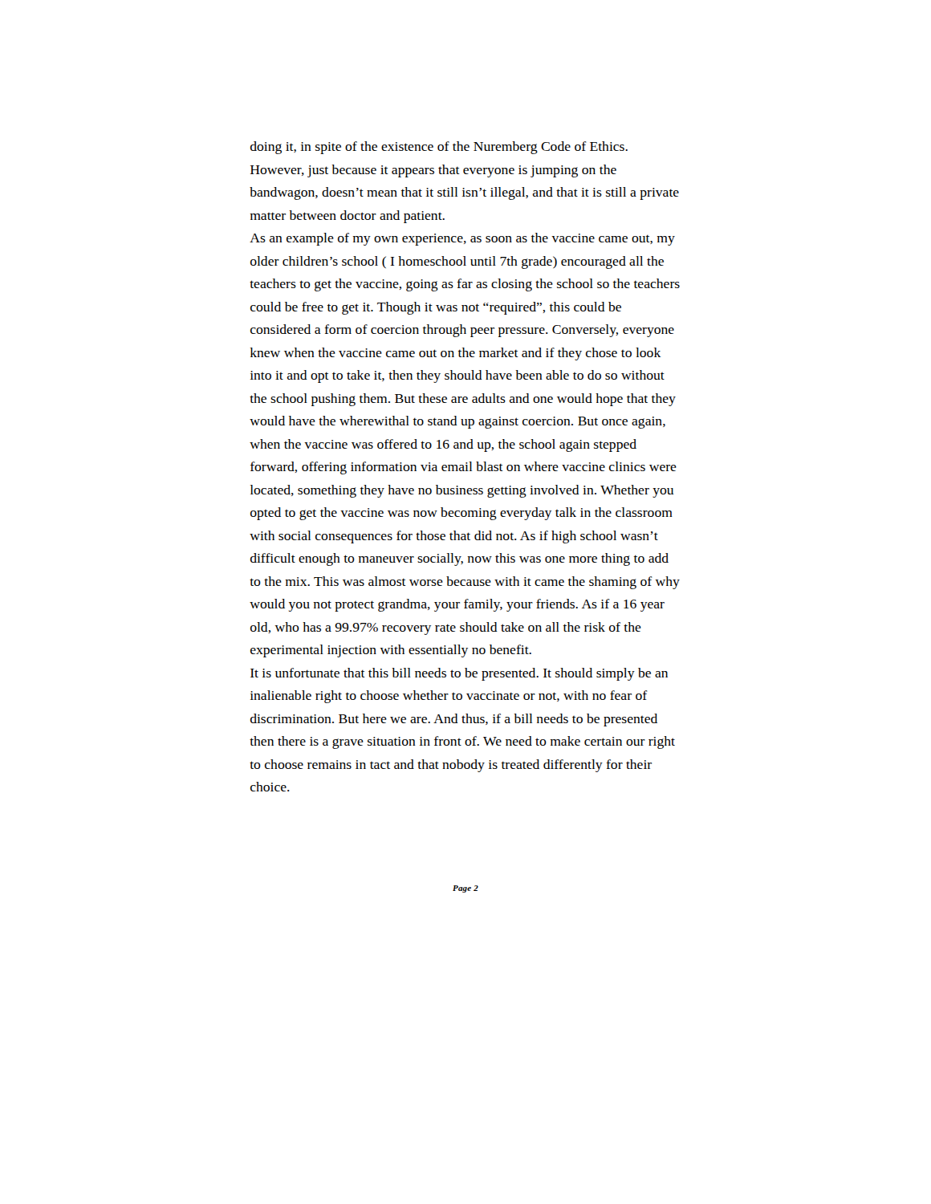doing it, in spite of the existence of the Nuremberg Code of Ethics. However, just because it appears that everyone is jumping on the bandwagon, doesn’t mean that it still isn’t illegal, and that it is still a private matter between doctor and patient.
As an example of my own experience, as soon as the vaccine came out, my older children’s school ( I homeschool until 7th grade) encouraged all the teachers to get the vaccine, going as far as closing the school so the teachers could be free to get it. Though it was not “required”, this could be considered a form of coercion through peer pressure. Conversely, everyone knew when the vaccine came out on the market and if they chose to look into it and opt to take it, then they should have been able to do so without the school pushing them. But these are adults and one would hope that they would have the wherewithal to stand up against coercion. But once again, when the vaccine was offered to 16 and up, the school again stepped forward, offering information via email blast on where vaccine clinics were located, something they have no business getting involved in. Whether you opted to get the vaccine was now becoming everyday talk in the classroom with social consequences for those that did not. As if high school wasn’t difficult enough to maneuver socially, now this was one more thing to add to the mix. This was almost worse because with it came the shaming of why would you not protect grandma, your family, your friends. As if a 16 year old, who has a 99.97% recovery rate should take on all the risk of the experimental injection with essentially no benefit.
It is unfortunate that this bill needs to be presented. It should simply be an inalienable right to choose whether to vaccinate or not, with no fear of discrimination. But here we are. And thus, if a bill needs to be presented then there is a grave situation in front of. We need to make certain our right to choose remains in tact and that nobody is treated differently for their choice.
Page 2